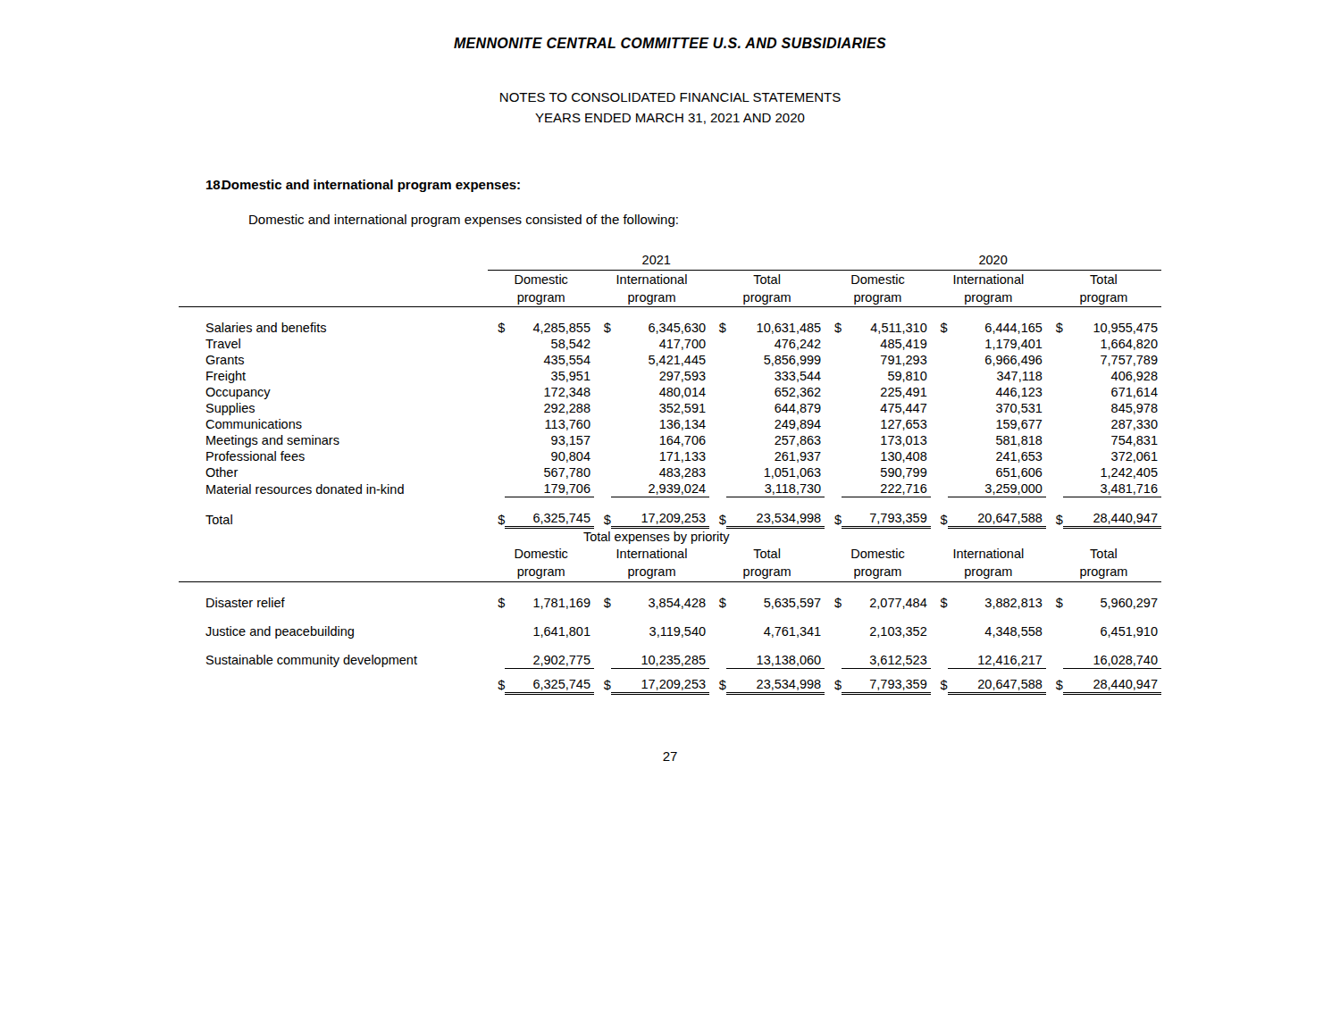MENNONITE CENTRAL COMMITTEE U.S. AND SUBSIDIARIES
NOTES TO CONSOLIDATED FINANCIAL STATEMENTS
YEARS ENDED MARCH 31, 2021 AND 2020
18.
Domestic and international program expenses:
Domestic and international program expenses consisted of the following:
| | 2021 | 2020 |
| | Domestic | International | Total | Domestic | International | Total |
| | program | program | program | program | program | program |
| Salaries and benefits | $ | 4,285,855 | $ | 6,345,630 | $ | 10,631,485 | $ | 4,511,310 | $ | 6,444,165 | $ | 10,955,475 |
| Travel | | 58,542 | | 417,700 | | 476,242 | | 485,419 | | 1,179,401 | | 1,664,820 |
| Grants | | 435,554 | | 5,421,445 | | 5,856,999 | | 791,293 | | 6,966,496 | | 7,757,789 |
| Freight | | 35,951 | | 297,593 | | 333,544 | | 59,810 | | 347,118 | | 406,928 |
| Occupancy | | 172,348 | | 480,014 | | 652,362 | | 225,491 | | 446,123 | | 671,614 |
| Supplies | | 292,288 | | 352,591 | | 644,879 | | 475,447 | | 370,531 | | 845,978 |
| Communications | | 113,760 | | 136,134 | | 249,894 | | 127,653 | | 159,677 | | 287,330 |
| Meetings and seminars | | 93,157 | | 164,706 | | 257,863 | | 173,013 | | 581,818 | | 754,831 |
| Professional fees | | 90,804 | | 171,133 | | 261,937 | | 130,408 | | 241,653 | | 372,061 |
| Other | | 567,780 | | 483,283 | | 1,051,063 | | 590,799 | | 651,606 | | 1,242,405 |
| Material resources donated in-kind | | 179,706 | | 2,939,024 | | 3,118,730 | | 222,716 | | 3,259,000 | | 3,481,716 |
| Total | $ | 6,325,745 | $ | 17,209,253 | $ | 23,534,998 | $ | 7,793,359 | $ | 20,647,588 | $ | 28,440,947 |
| | Total expenses by priority | |
| | Domestic | International | Total | Domestic | International | Total |
| | program | program | program | program | program | program |
| Disaster relief | $ | 1,781,169 | $ | 3,854,428 | $ | 5,635,597 | $ | 2,077,484 | $ | 3,882,813 | $ | 5,960,297 |
| Justice and peacebuilding | | 1,641,801 | | 3,119,540 | | 4,761,341 | | 2,103,352 | | 4,348,558 | | 6,451,910 |
| Sustainable community development | | 2,902,775 | | 10,235,285 | | 13,138,060 | | 3,612,523 | | 12,416,217 | | 16,028,740 |
| | $ | 6,325,745 | $ | 17,209,253 | $ | 23,534,998 | $ | 7,793,359 | $ | 20,647,588 | $ | 28,440,947 |
27